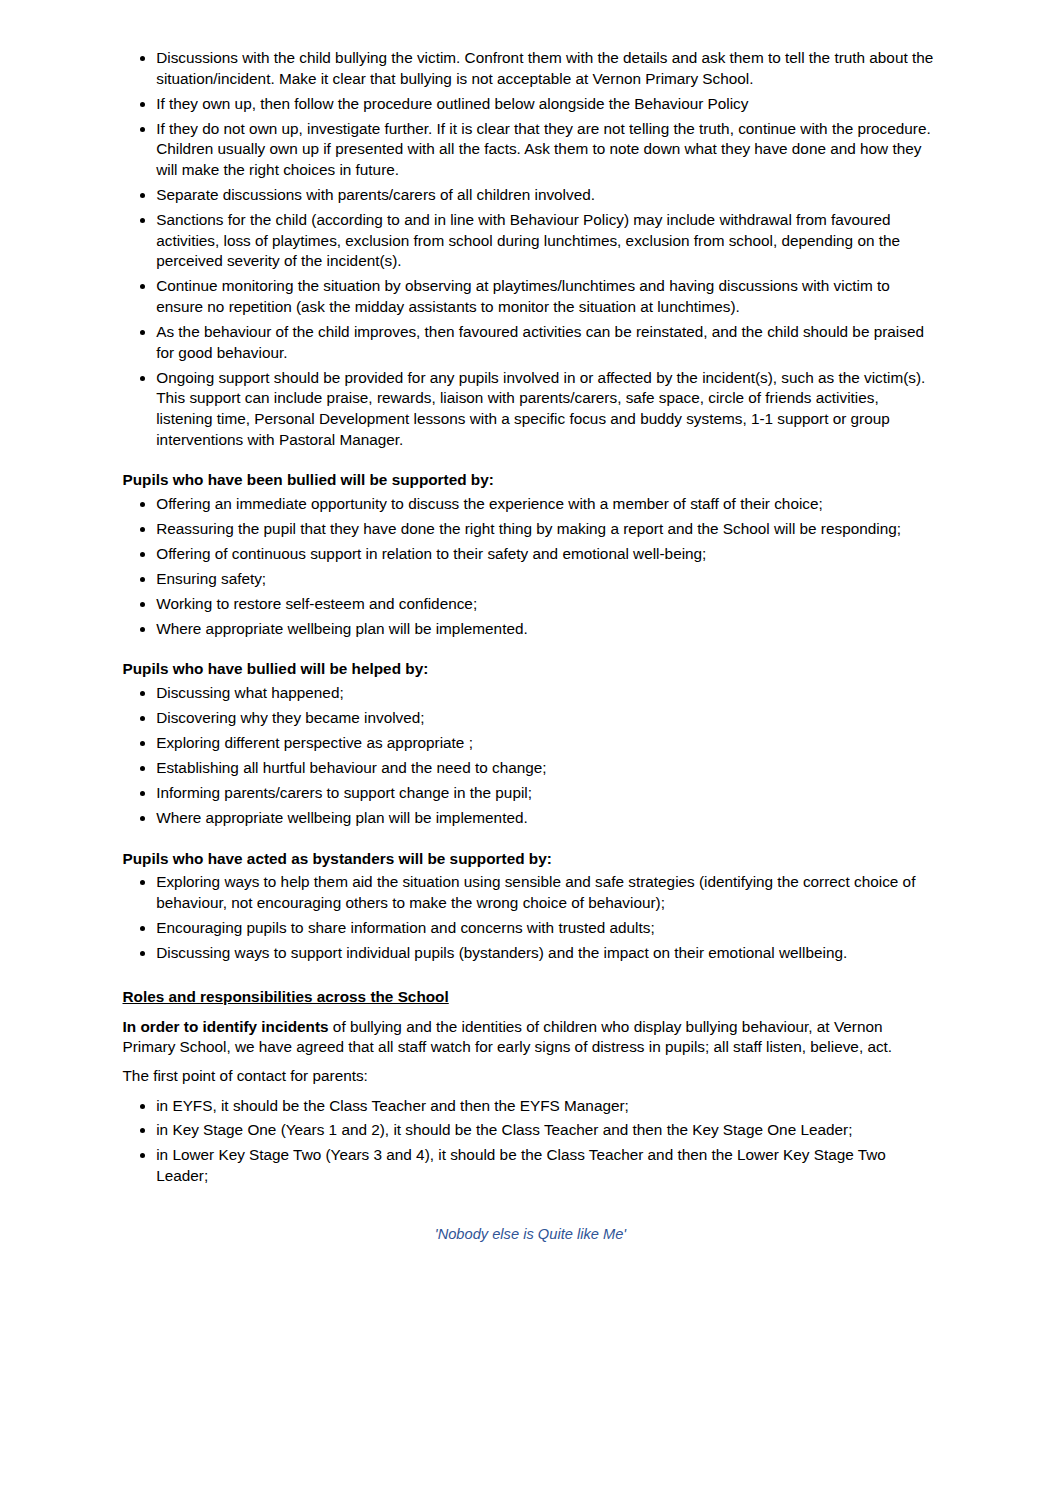Discussions with the child bullying the victim. Confront them with the details and ask them to tell the truth about the situation/incident. Make it clear that bullying is not acceptable at Vernon Primary School.
If they own up, then follow the procedure outlined below alongside the Behaviour Policy
If they do not own up, investigate further. If it is clear that they are not telling the truth, continue with the procedure. Children usually own up if presented with all the facts. Ask them to note down what they have done and how they will make the right choices in future.
Separate discussions with parents/carers of all children involved.
Sanctions for the child (according to and in line with Behaviour Policy) may include withdrawal from favoured activities, loss of playtimes, exclusion from school during lunchtimes, exclusion from school, depending on the perceived severity of the incident(s).
Continue monitoring the situation by observing at playtimes/lunchtimes and having discussions with victim to ensure no repetition (ask the midday assistants to monitor the situation at lunchtimes).
As the behaviour of the child improves, then favoured activities can be reinstated, and the child should be praised for good behaviour.
Ongoing support should be provided for any pupils involved in or affected by the incident(s), such as the victim(s). This support can include praise, rewards, liaison with parents/carers, safe space, circle of friends activities, listening time, Personal Development lessons with a specific focus and buddy systems, 1-1 support or group interventions with Pastoral Manager.
Pupils who have been bullied will be supported by:
Offering an immediate opportunity to discuss the experience with a member of staff of their choice;
Reassuring the pupil that they have done the right thing by making a report and the School will be responding;
Offering of continuous support in relation to their safety and emotional well-being;
Ensuring safety;
Working to restore self-esteem and confidence;
Where appropriate wellbeing plan will be implemented.
Pupils who have bullied will be helped by:
Discussing what happened;
Discovering why they became involved;
Exploring different perspective as appropriate ;
Establishing all hurtful behaviour and the need to change;
Informing parents/carers to support change in the pupil;
Where appropriate wellbeing plan will be implemented.
Pupils who have acted as bystanders will be supported by:
Exploring ways to help them aid the situation using sensible and safe strategies (identifying the correct choice of behaviour, not encouraging others to make the wrong choice of behaviour);
Encouraging pupils to share information and concerns with trusted adults;
Discussing ways to support individual pupils (bystanders) and the impact on their emotional wellbeing.
Roles and responsibilities across the School
In order to identify incidents of bullying and the identities of children who display bullying behaviour, at Vernon Primary School, we have agreed that all staff watch for early signs of distress in pupils; all staff listen, believe, act.
The first point of contact for parents:
in EYFS, it should be the Class Teacher and then the EYFS Manager;
in Key Stage One (Years 1 and 2), it should be the Class Teacher and then the Key Stage One Leader;
in Lower Key Stage Two (Years 3 and 4), it should be the Class Teacher and then the Lower Key Stage Two Leader;
'Nobody else is Quite like Me'